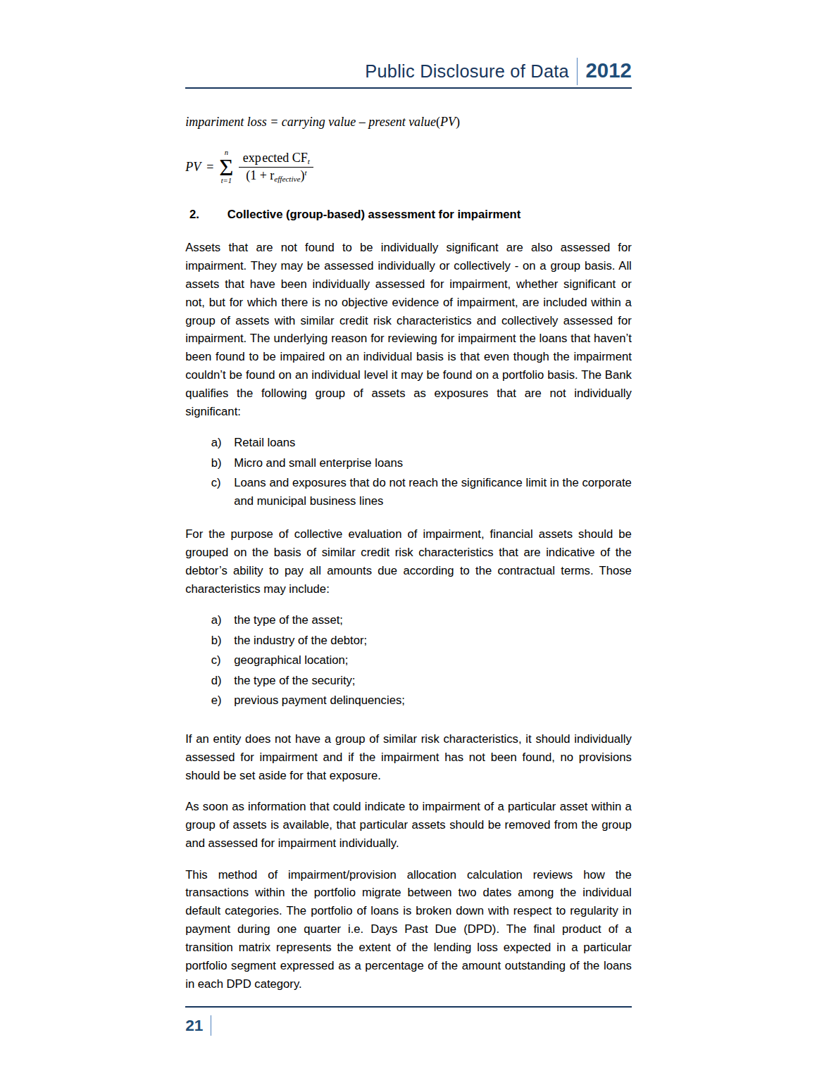Public Disclosure of Data 2012
impariment loss = carrying value – present value(PV)
PV = n Σ t=1 exp ected CFt (1 + reffective)t
2. Collective (group-based) assessment for impairment
Assets that are not found to be individually significant are also assessed for impairment. They may be assessed individually or collectively - on a group basis. All assets that have been individually assessed for impairment, whether significant or not, but for which there is no objective evidence of impairment, are included within a group of assets with similar credit risk characteristics and collectively assessed for impairment. The underlying reason for reviewing for impairment the loans that haven’t been found to be impaired on an individual basis is that even though the impairment couldn’t be found on an individual level it may be found on a portfolio basis. The Bank qualifies the following group of assets as exposures that are not individually significant:
a) Retail loans
b) Micro and small enterprise loans
c) Loans and exposures that do not reach the significance limit in the corporate and municipal business lines
For the purpose of collective evaluation of impairment, financial assets should be grouped on the basis of similar credit risk characteristics that are indicative of the debtor’s ability to pay all amounts due according to the contractual terms. Those characteristics may include:
a) the type of the asset;
b) the industry of the debtor;
c) geographical location;
d) the type of the security;
e) previous payment delinquencies;
If an entity does not have a group of similar risk characteristics, it should individually assessed for impairment and if the impairment has not been found, no provisions should be set aside for that exposure.
As soon as information that could indicate to impairment of a particular asset within a group of assets is available, that particular assets should be removed from the group and assessed for impairment individually.
This method of impairment/provision allocation calculation reviews how the transactions within the portfolio migrate between two dates among the individual default categories. The portfolio of loans is broken down with respect to regularity in payment during one quarter i.e. Days Past Due (DPD). The final product of a transition matrix represents the extent of the lending loss expected in a particular portfolio segment expressed as a percentage of the amount outstanding of the loans in each DPD category.
21